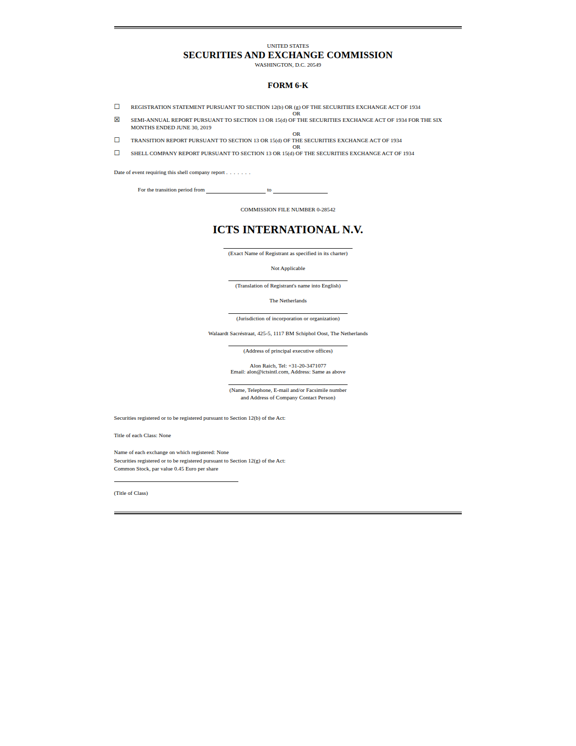UNITED STATES
SECURITIES AND EXCHANGE COMMISSION
WASHINGTON, D.C. 20549
FORM 6-K
| ☐ | REGISTRATION STATEMENT PURSUANT TO SECTION 12(b) OR (g) OF THE SECURITIES EXCHANGE ACT OF 1934 |
| | OR |
| ☒ | SEMI-ANNUAL REPORT PURSUANT TO SECTION 13 OR 15(d) OF THE SECURITIES EXCHANGE ACT OF 1934 FOR THE SIX MONTHS ENDED JUNE 30, 2019 |
| | OR |
| ☐ | TRANSITION REPORT PURSUANT TO SECTION 13 OR 15(d) OF THE SECURITIES EXCHANGE ACT OF 1934 |
| | OR |
| ☐ | SHELL COMPANY REPORT PURSUANT TO SECTION 13 OR 15(d) OF THE SECURITIES EXCHANGE ACT OF 1934 |
Date of event requiring this shell company report . . . . . . .
For the transition period from to
COMMISSION FILE NUMBER 0-28542
ICTS INTERNATIONAL N.V.
(Exact Name of Registrant as specified in its charter)
Not Applicable
(Translation of Registrant's name into English)
The Netherlands
(Jurisdiction of incorporation or organization)
Walaardt Sacréstraat, 425-5, 1117 BM Schiphol Oost, The Netherlands
(Address of principal executive offices)
Alon Raich, Tel: +31-20-3471077
Email: alon@ictsintl.com, Address: Same as above
(Name, Telephone, E-mail and/or Facsimile number
and Address of Company Contact Person)
Securities registered or to be registered pursuant to Section 12(b) of the Act:
Title of each Class: None
Name of each exchange on which registered: None
Securities registered or to be registered pursuant to Section 12(g) of the Act:
Common Stock, par value 0.45 Euro per share
(Title of Class)